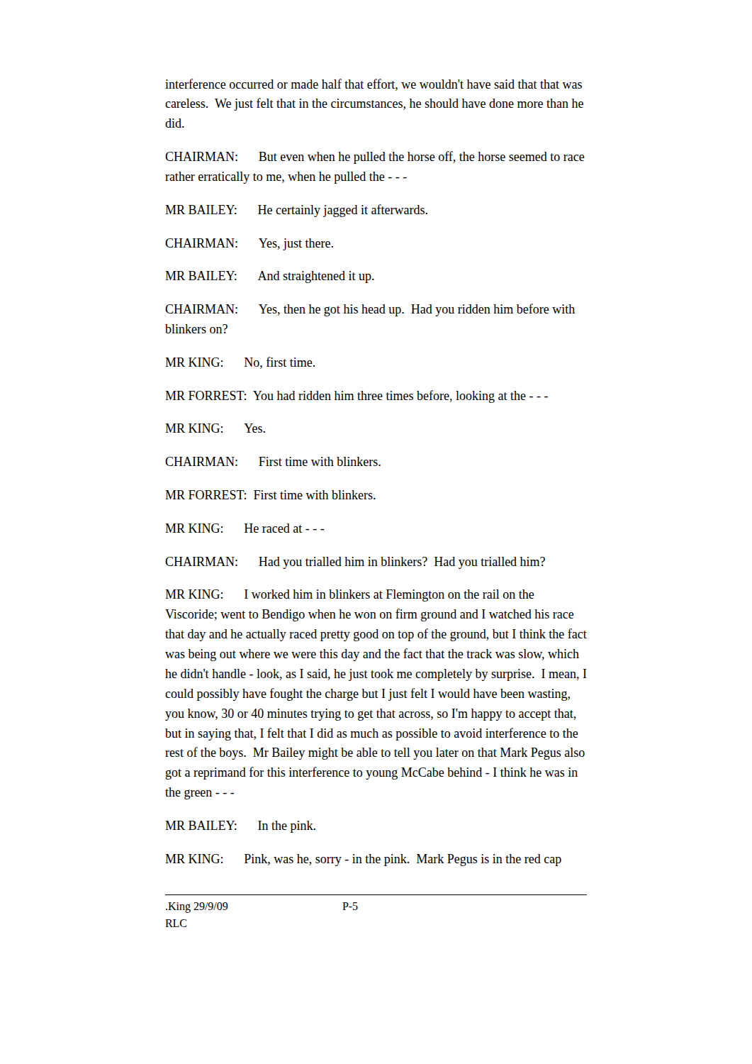interference occurred or made half that effort, we wouldn't have said that that was careless. We just felt that in the circumstances, he should have done more than he did.
CHAIRMAN: But even when he pulled the horse off, the horse seemed to race rather erratically to me, when he pulled the - - -
MR BAILEY: He certainly jagged it afterwards.
CHAIRMAN: Yes, just there.
MR BAILEY: And straightened it up.
CHAIRMAN: Yes, then he got his head up. Had you ridden him before with blinkers on?
MR KING: No, first time.
MR FORREST: You had ridden him three times before, looking at the - - -
MR KING: Yes.
CHAIRMAN: First time with blinkers.
MR FORREST: First time with blinkers.
MR KING: He raced at - - -
CHAIRMAN: Had you trialled him in blinkers? Had you trialled him?
MR KING: I worked him in blinkers at Flemington on the rail on the Viscoride; went to Bendigo when he won on firm ground and I watched his race that day and he actually raced pretty good on top of the ground, but I think the fact was being out where we were this day and the fact that the track was slow, which he didn't handle - look, as I said, he just took me completely by surprise. I mean, I could possibly have fought the charge but I just felt I would have been wasting, you know, 30 or 40 minutes trying to get that across, so I'm happy to accept that, but in saying that, I felt that I did as much as possible to avoid interference to the rest of the boys. Mr Bailey might be able to tell you later on that Mark Pegus also got a reprimand for this interference to young McCabe behind - I think he was in the green - - -
MR BAILEY: In the pink.
MR KING: Pink, was he, sorry - in the pink. Mark Pegus is in the red cap
.King 29/9/09 P-5 RLC